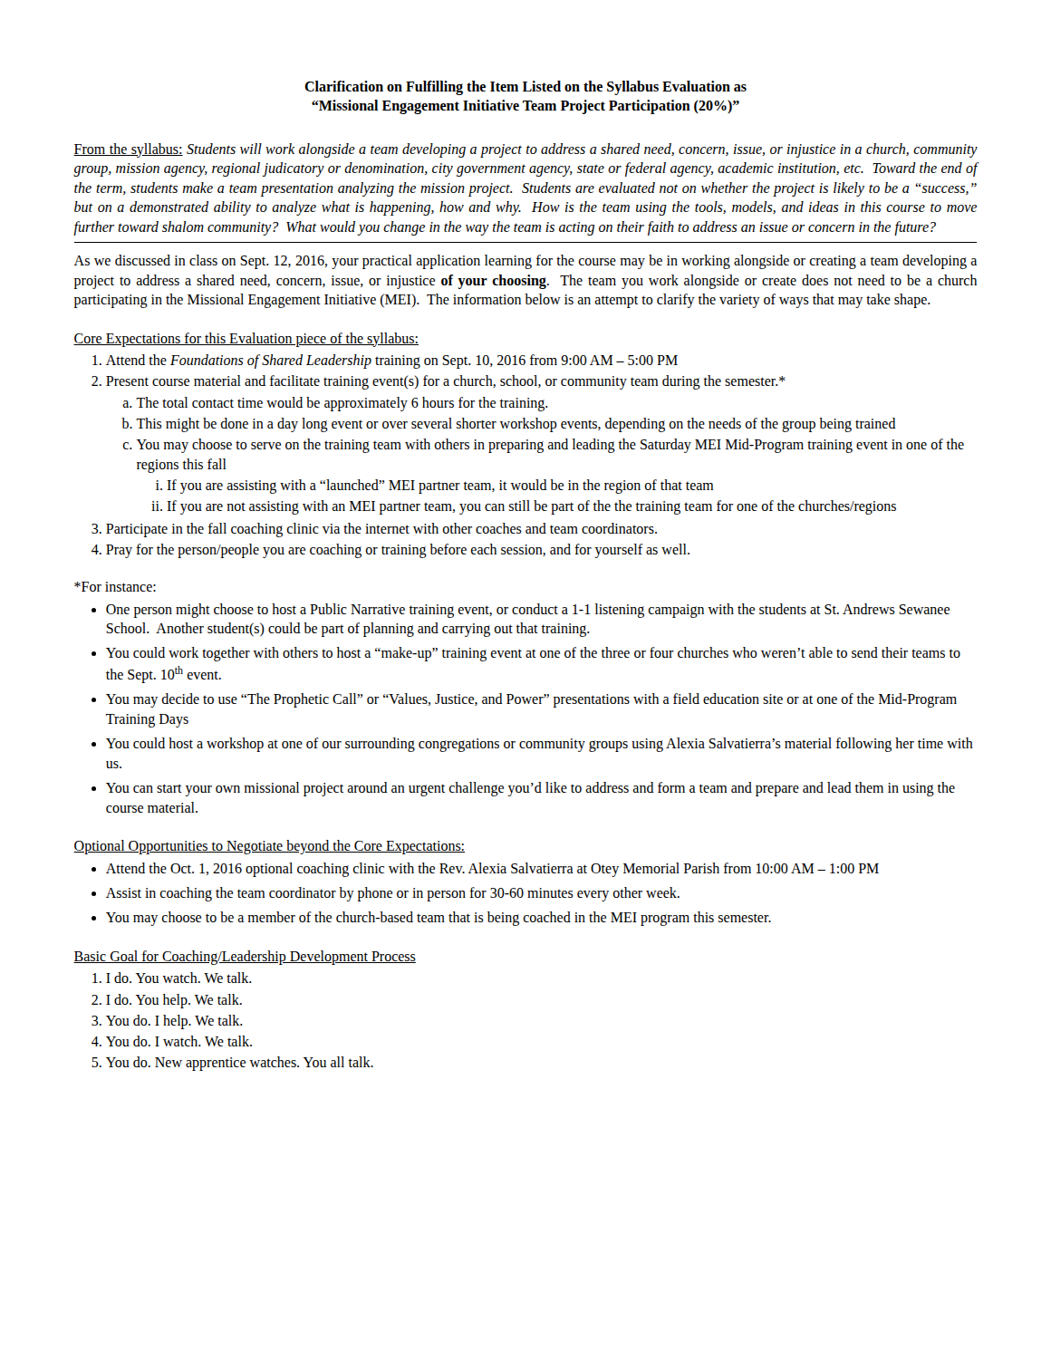Clarification on Fulfilling the Item Listed on the Syllabus Evaluation as
“Missional Engagement Initiative Team Project Participation (20%)”
From the syllabus: Students will work alongside a team developing a project to address a shared need, concern, issue, or injustice in a church, community group, mission agency, regional judicatory or denomination, city government agency, state or federal agency, academic institution, etc. Toward the end of the term, students make a team presentation analyzing the mission project. Students are evaluated not on whether the project is likely to be a “success,” but on a demonstrated ability to analyze what is happening, how and why. How is the team using the tools, models, and ideas in this course to move further toward shalom community? What would you change in the way the team is acting on their faith to address an issue or concern in the future?
As we discussed in class on Sept. 12, 2016, your practical application learning for the course may be in working alongside or creating a team developing a project to address a shared need, concern, issue, or injustice of your choosing. The team you work alongside or create does not need to be a church participating in the Missional Engagement Initiative (MEI). The information below is an attempt to clarify the variety of ways that may take shape.
Core Expectations for this Evaluation piece of the syllabus:
Attend the Foundations of Shared Leadership training on Sept. 10, 2016 from 9:00 AM – 5:00 PM
Present course material and facilitate training event(s) for a church, school, or community team during the semester.*
The total contact time would be approximately 6 hours for the training.
This might be done in a day long event or over several shorter workshop events, depending on the needs of the group being trained
You may choose to serve on the training team with others in preparing and leading the Saturday MEI Mid-Program training event in one of the regions this fall
If you are assisting with a “launched” MEI partner team, it would be in the region of that team
If you are not assisting with an MEI partner team, you can still be part of the the training team for one of the churches/regions
Participate in the fall coaching clinic via the internet with other coaches and team coordinators.
Pray for the person/people you are coaching or training before each session, and for yourself as well.
*For instance:
One person might choose to host a Public Narrative training event, or conduct a 1-1 listening campaign with the students at St. Andrews Sewanee School. Another student(s) could be part of planning and carrying out that training.
You could work together with others to host a “make-up” training event at one of the three or four churches who weren’t able to send their teams to the Sept. 10th event.
You may decide to use “The Prophetic Call” or “Values, Justice, and Power” presentations with a field education site or at one of the Mid-Program Training Days
You could host a workshop at one of our surrounding congregations or community groups using Alexia Salvatierra’s material following her time with us.
You can start your own missional project around an urgent challenge you’d like to address and form a team and prepare and lead them in using the course material.
Optional Opportunities to Negotiate beyond the Core Expectations:
Attend the Oct. 1, 2016 optional coaching clinic with the Rev. Alexia Salvatierra at Otey Memorial Parish from 10:00 AM – 1:00 PM
Assist in coaching the team coordinator by phone or in person for 30-60 minutes every other week.
You may choose to be a member of the church-based team that is being coached in the MEI program this semester.
Basic Goal for Coaching/Leadership Development Process
I do. You watch. We talk.
I do. You help. We talk.
You do. I help. We talk.
You do. I watch. We talk.
You do. New apprentice watches. You all talk.